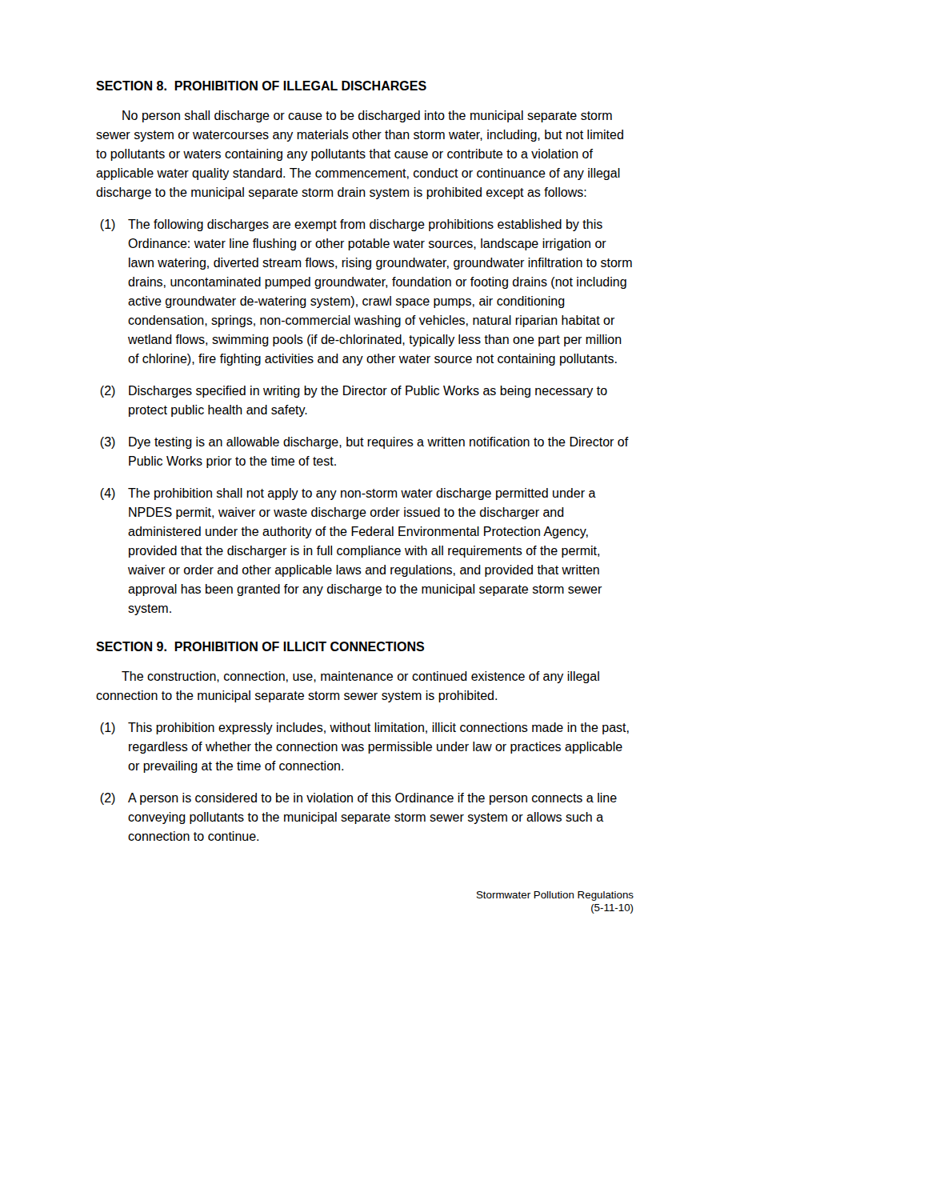SECTION 8. PROHIBITION OF ILLEGAL DISCHARGES
No person shall discharge or cause to be discharged into the municipal separate storm sewer system or watercourses any materials other than storm water, including, but not limited to pollutants or waters containing any pollutants that cause or contribute to a violation of applicable water quality standard. The commencement, conduct or continuance of any illegal discharge to the municipal separate storm drain system is prohibited except as follows:
(1) The following discharges are exempt from discharge prohibitions established by this Ordinance: water line flushing or other potable water sources, landscape irrigation or lawn watering, diverted stream flows, rising groundwater, groundwater infiltration to storm drains, uncontaminated pumped groundwater, foundation or footing drains (not including active groundwater de-watering system), crawl space pumps, air conditioning condensation, springs, non-commercial washing of vehicles, natural riparian habitat or wetland flows, swimming pools (if de-chlorinated, typically less than one part per million of chlorine), fire fighting activities and any other water source not containing pollutants.
(2) Discharges specified in writing by the Director of Public Works as being necessary to protect public health and safety.
(3) Dye testing is an allowable discharge, but requires a written notification to the Director of Public Works prior to the time of test.
(4) The prohibition shall not apply to any non-storm water discharge permitted under a NPDES permit, waiver or waste discharge order issued to the discharger and administered under the authority of the Federal Environmental Protection Agency, provided that the discharger is in full compliance with all requirements of the permit, waiver or order and other applicable laws and regulations, and provided that written approval has been granted for any discharge to the municipal separate storm sewer system.
SECTION 9. PROHIBITION OF ILLICIT CONNECTIONS
The construction, connection, use, maintenance or continued existence of any illegal connection to the municipal separate storm sewer system is prohibited.
(1) This prohibition expressly includes, without limitation, illicit connections made in the past, regardless of whether the connection was permissible under law or practices applicable or prevailing at the time of connection.
(2) A person is considered to be in violation of this Ordinance if the person connects a line conveying pollutants to the municipal separate storm sewer system or allows such a connection to continue.
Stormwater Pollution Regulations
(5-11-10)